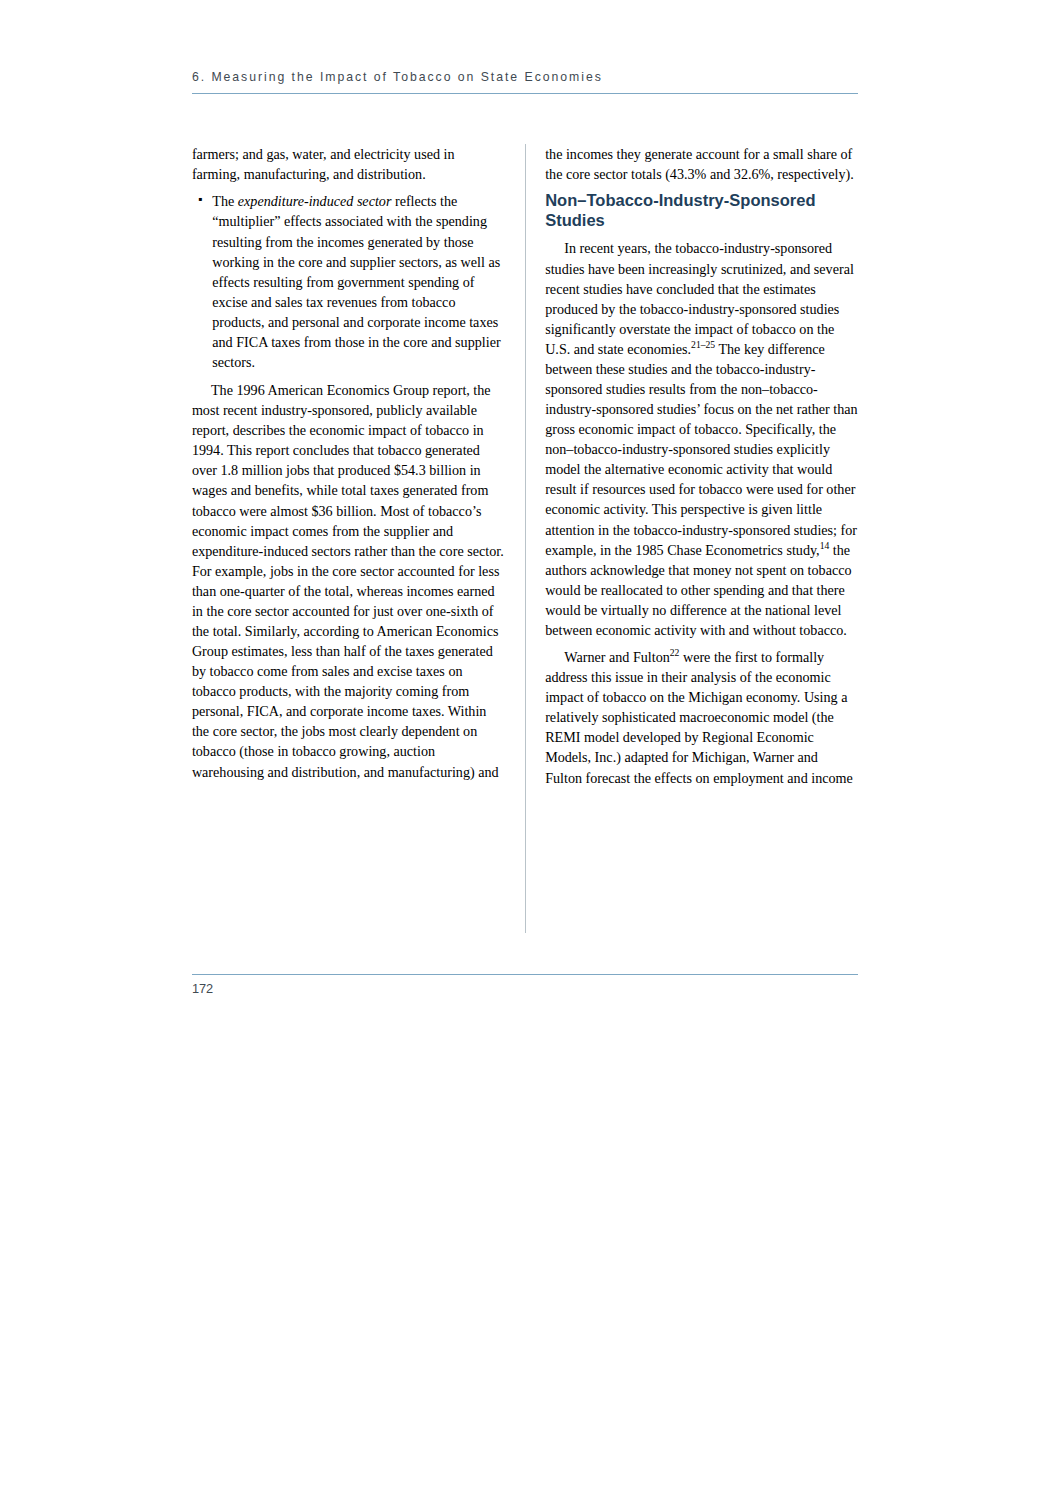6. Measuring the Impact of Tobacco on State Economies
farmers; and gas, water, and electricity used in farming, manufacturing, and distribution.
The expenditure-induced sector reflects the “multiplier” effects associated with the spending resulting from the incomes generated by those working in the core and supplier sectors, as well as effects resulting from government spending of excise and sales tax revenues from tobacco products, and personal and corporate income taxes and FICA taxes from those in the core and supplier sectors.
The 1996 American Economics Group report, the most recent industry-sponsored, publicly available report, describes the economic impact of tobacco in 1994. This report concludes that tobacco generated over 1.8 million jobs that produced $54.3 billion in wages and benefits, while total taxes generated from tobacco were almost $36 billion. Most of tobacco’s economic impact comes from the supplier and expenditure-induced sectors rather than the core sector. For example, jobs in the core sector accounted for less than one-quarter of the total, whereas incomes earned in the core sector accounted for just over one-sixth of the total. Similarly, according to American Economics Group estimates, less than half of the taxes generated by tobacco come from sales and excise taxes on tobacco products, with the majority coming from personal, FICA, and corporate income taxes. Within the core sector, the jobs most clearly dependent on tobacco (those in tobacco growing, auction warehousing and distribution, and manufacturing) and the incomes they generate account for a small share of the core sector totals (43.3% and 32.6%, respectively).
Non–Tobacco-Industry-Sponsored Studies
In recent years, the tobacco-industry-sponsored studies have been increasingly scrutinized, and several recent studies have concluded that the estimates produced by the tobacco-industry-sponsored studies significantly overstate the impact of tobacco on the U.S. and state economies.21–25 The key difference between these studies and the tobacco-industry-sponsored studies results from the non–tobacco-industry-sponsored studies’ focus on the net rather than gross economic impact of tobacco. Specifically, the non–tobacco-industry-sponsored studies explicitly model the alternative economic activity that would result if resources used for tobacco were used for other economic activity. This perspective is given little attention in the tobacco-industry-sponsored studies; for example, in the 1985 Chase Econometrics study,14 the authors acknowledge that money not spent on tobacco would be reallocated to other spending and that there would be virtually no difference at the national level between economic activity with and without tobacco.
Warner and Fulton22 were the first to formally address this issue in their analysis of the economic impact of tobacco on the Michigan economy. Using a relatively sophisticated macroeconomic model (the REMI model developed by Regional Economic Models, Inc.) adapted for Michigan, Warner and Fulton forecast the effects on employment and income
172